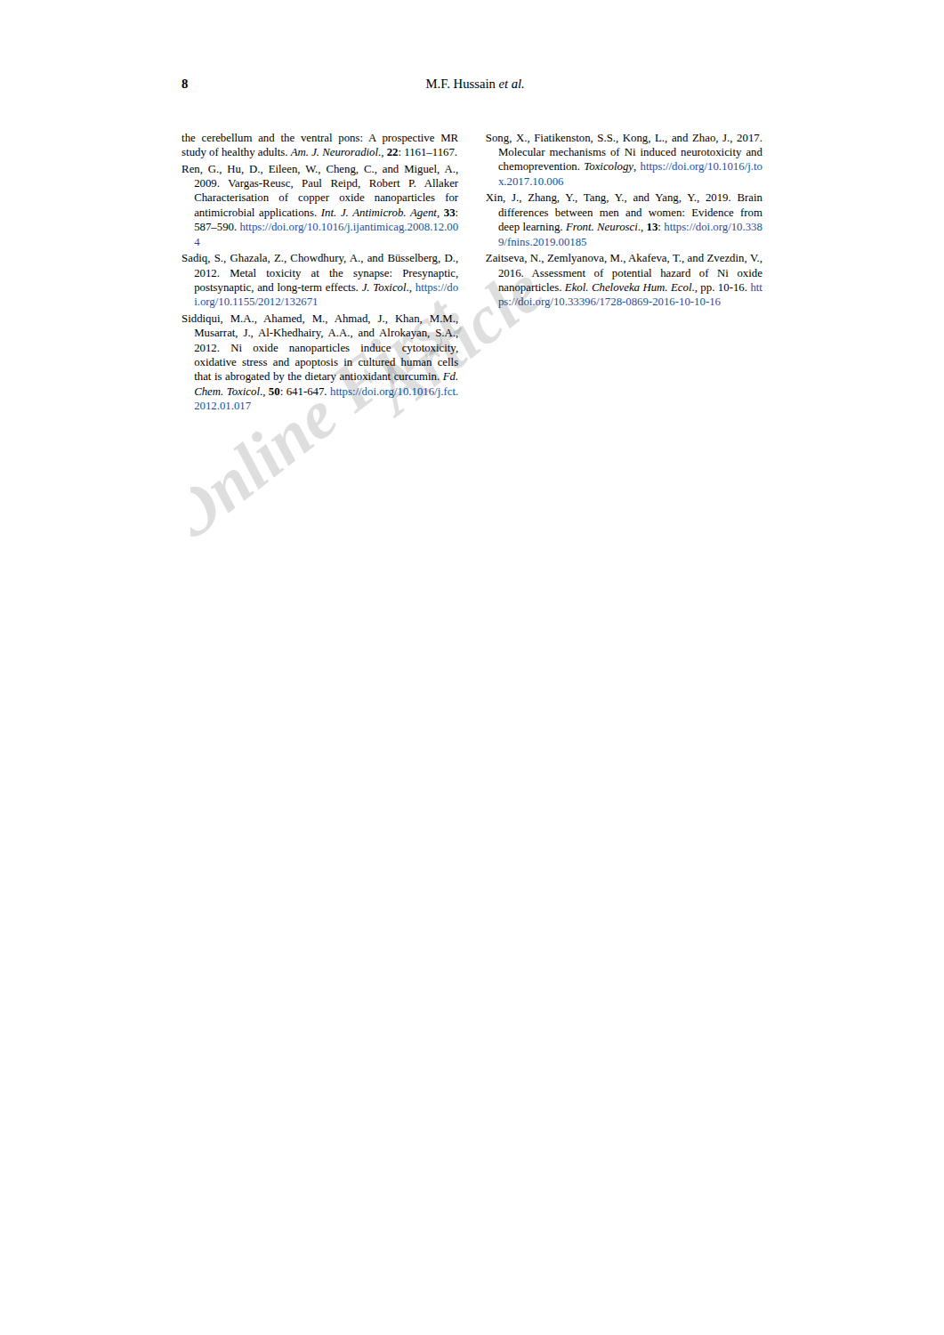8
M.F. Hussain et al.
the cerebellum and the ventral pons: A prospective MR study of healthy adults. Am. J. Neuroradiol., 22: 1161–1167.
Ren, G., Hu, D., Eileen, W., Cheng, C., and Miguel, A., 2009. Vargas-Reusc, Paul Reipd, Robert P. Allaker Characterisation of copper oxide nanoparticles for antimicrobial applications. Int. J. Antimicrob. Agent, 33: 587–590. https://doi.org/10.1016/j.ijantimicag.2008.12.004
Sadiq, S., Ghazala, Z., Chowdhury, A., and Büsselberg, D., 2012. Metal toxicity at the synapse: Presynaptic, postsynaptic, and long-term effects. J. Toxicol., https://doi.org/10.1155/2012/132671
Siddiqui, M.A., Ahamed, M., Ahmad, J., Khan, M.M., Musarrat, J., Al-Khedhairy, A.A., and Alrokayan, S.A., 2012. Ni oxide nanoparticles induce cytotoxicity, oxidative stress and apoptosis in cultured human cells that is abrogated by the dietary antioxidant curcumin. Fd. Chem. Toxicol., 50: 641-647. https://doi.org/10.1016/j.fct.2012.01.017
Song, X., Fiatikenston, S.S., Kong, L., and Zhao, J., 2017. Molecular mechanisms of Ni induced neurotoxicity and chemoprevention. Toxicology, https://doi.org/10.1016/j.tox.2017.10.006
Xin, J., Zhang, Y., Tang, Y., and Yang, Y., 2019. Brain differences between men and women: Evidence from deep learning. Front. Neurosci., 13: https://doi.org/10.3389/fnins.2019.00185
Zaitseva, N., Zemlyanova, M., Akafeva, T., and Zvezdin, V., 2016. Assessment of potential hazard of Ni oxide nanoparticles. Ekol. Cheloveka Hum. Ecol., pp. 10-16. https://doi.org/10.33396/1728-0869-2016-10-10-16
Online First Article